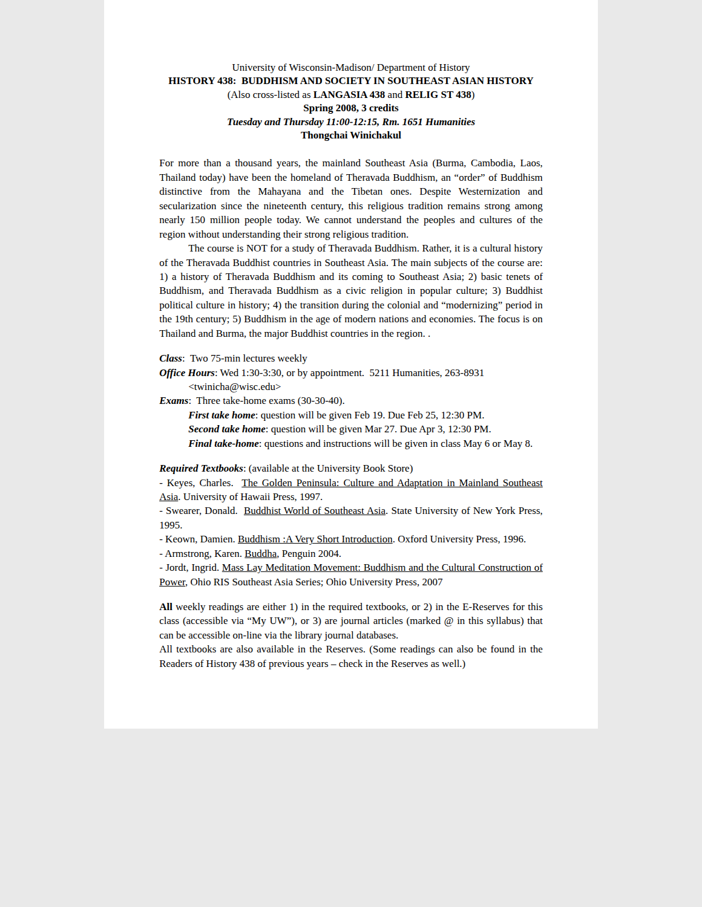University of Wisconsin-Madison/ Department of History
HISTORY 438: BUDDHISM AND SOCIETY IN SOUTHEAST ASIAN HISTORY
(Also cross-listed as LANGASIA 438 and RELIG ST 438)
Spring 2008, 3 credits
Tuesday and Thursday 11:00-12:15, Rm. 1651 Humanities
Thongchai Winichakul
For more than a thousand years, the mainland Southeast Asia (Burma, Cambodia, Laos, Thailand today) have been the homeland of Theravada Buddhism, an “order” of Buddhism distinctive from the Mahayana and the Tibetan ones. Despite Westernization and secularization since the nineteenth century, this religious tradition remains strong among nearly 150 million people today. We cannot understand the peoples and cultures of the region without understanding their strong religious tradition.
The course is NOT for a study of Theravada Buddhism. Rather, it is a cultural history of the Theravada Buddhist countries in Southeast Asia. The main subjects of the course are: 1) a history of Theravada Buddhism and its coming to Southeast Asia; 2) basic tenets of Buddhism, and Theravada Buddhism as a civic religion in popular culture; 3) Buddhist political culture in history; 4) the transition during the colonial and “modernizing” period in the 19th century; 5) Buddhism in the age of modern nations and economies. The focus is on Thailand and Burma, the major Buddhist countries in the region. .
Class: Two 75-min lectures weekly
Office Hours: Wed 1:30-3:30, or by appointment. 5211 Humanities, 263-8931
<twinicha@wisc.edu>
Exams: Three take-home exams (30-30-40).
First take home: question will be given Feb 19. Due Feb 25, 12:30 PM.
Second take home: question will be given Mar 27. Due Apr 3, 12:30 PM.
Final take-home: questions and instructions will be given in class May 6 or May 8.
Required Textbooks: (available at the University Book Store)
- Keyes, Charles. The Golden Peninsula: Culture and Adaptation in Mainland Southeast Asia. University of Hawaii Press, 1997.
- Swearer, Donald. Buddhist World of Southeast Asia. State University of New York Press, 1995.
- Keown, Damien. Buddhism :A Very Short Introduction. Oxford University Press, 1996.
- Armstrong, Karen. Buddha, Penguin 2004.
- Jordt, Ingrid. Mass Lay Meditation Movement: Buddhism and the Cultural Construction of Power, Ohio RIS Southeast Asia Series; Ohio University Press, 2007
All weekly readings are either 1) in the required textbooks, or 2) in the E-Reserves for this class (accessible via “My UW”), or 3) are journal articles (marked @ in this syllabus) that can be accessible on-line via the library journal databases.
All textbooks are also available in the Reserves. (Some readings can also be found in the Readers of History 438 of previous years – check in the Reserves as well.)